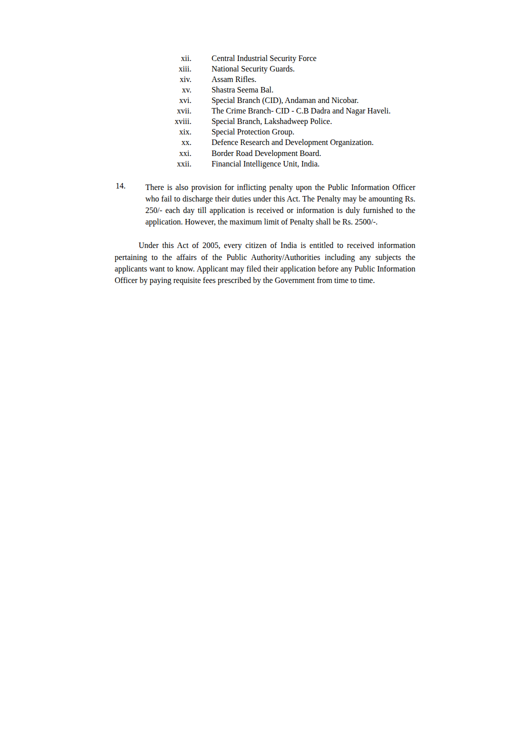| xii. | Central Industrial Security Force |
| xiii. | National Security Guards. |
| xiv. | Assam Rifles. |
| xv. | Shastra Seema Bal. |
| xvi. | Special Branch (CID), Andaman and Nicobar. |
| xvii. | The Crime Branch- CID - C.B Dadra and Nagar Haveli. |
| xviii. | Special Branch, Lakshadweep Police. |
| xix. | Special Protection Group. |
| xx. | Defence Research and Development Organization. |
| xxi. | Border Road Development Board. |
| xxii. | Financial Intelligence Unit, India. |
14.
There is also provision for inflicting penalty upon the Public Information Officer who fail to discharge their duties under this Act. The Penalty may be amounting Rs. 250/- each day till application is received or information is duly furnished to the application. However, the maximum limit of Penalty shall be Rs. 2500/-.
Under this Act of 2005, every citizen of India is entitled to received information pertaining to the affairs of the Public Authority/Authorities including any subjects the applicants want to know. Applicant may filed their application before any Public Information Officer by paying requisite fees prescribed by the Government from time to time.